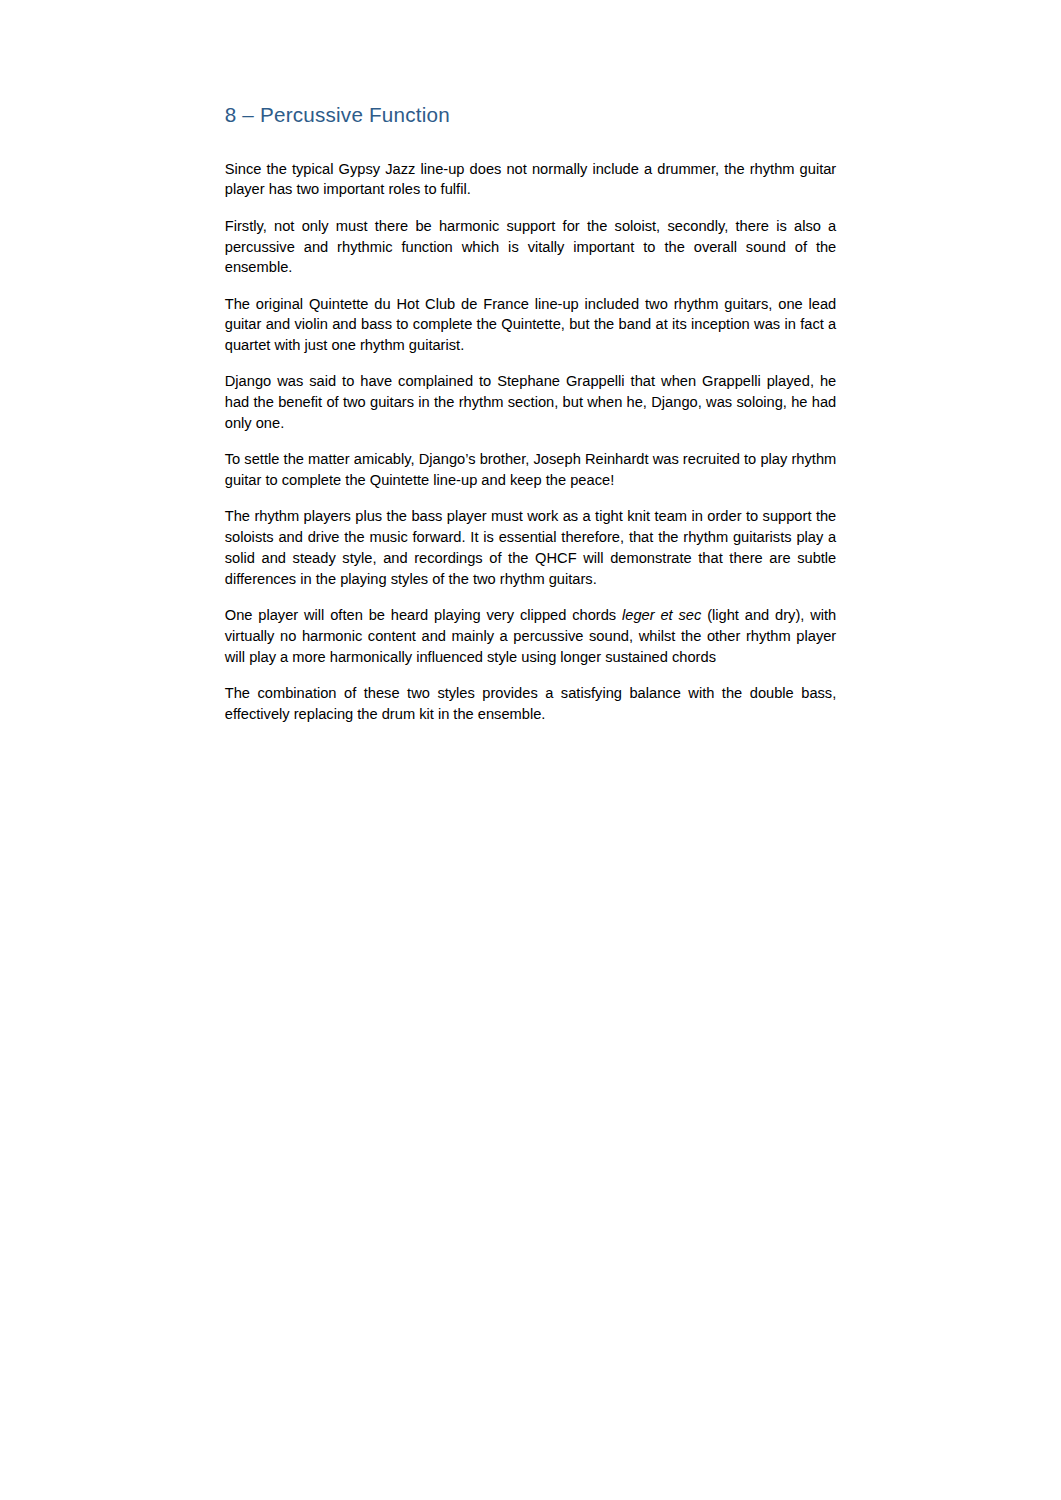8 – Percussive Function
Since the typical Gypsy Jazz line-up does not normally include a drummer, the rhythm guitar player has two important roles to fulfil.
Firstly, not only must there be harmonic support for the soloist, secondly, there is also a percussive and rhythmic function which is vitally important to the overall sound of the ensemble.
The original Quintette du Hot Club de France line-up included two rhythm guitars, one lead guitar and violin and bass to complete the Quintette, but the band at its inception was in fact a quartet with just one rhythm guitarist.
Django was said to have complained to Stephane Grappelli that when Grappelli played, he had the benefit of two guitars in the rhythm section, but when he, Django, was soloing, he had only one.
To settle the matter amicably, Django’s brother, Joseph Reinhardt was recruited to play rhythm guitar to complete the Quintette line-up and keep the peace!
The rhythm players plus the bass player must work as a tight knit team in order to support the soloists and drive the music forward. It is essential therefore, that the rhythm guitarists play a solid and steady style, and recordings of the QHCF will demonstrate that there are subtle differences in the playing styles of the two rhythm guitars.
One player will often be heard playing very clipped chords leger et sec (light and dry), with virtually no harmonic content and mainly a percussive sound, whilst the other rhythm player will play a more harmonically influenced style using longer sustained chords
The combination of these two styles provides a satisfying balance with the double bass, effectively replacing the drum kit in the ensemble.